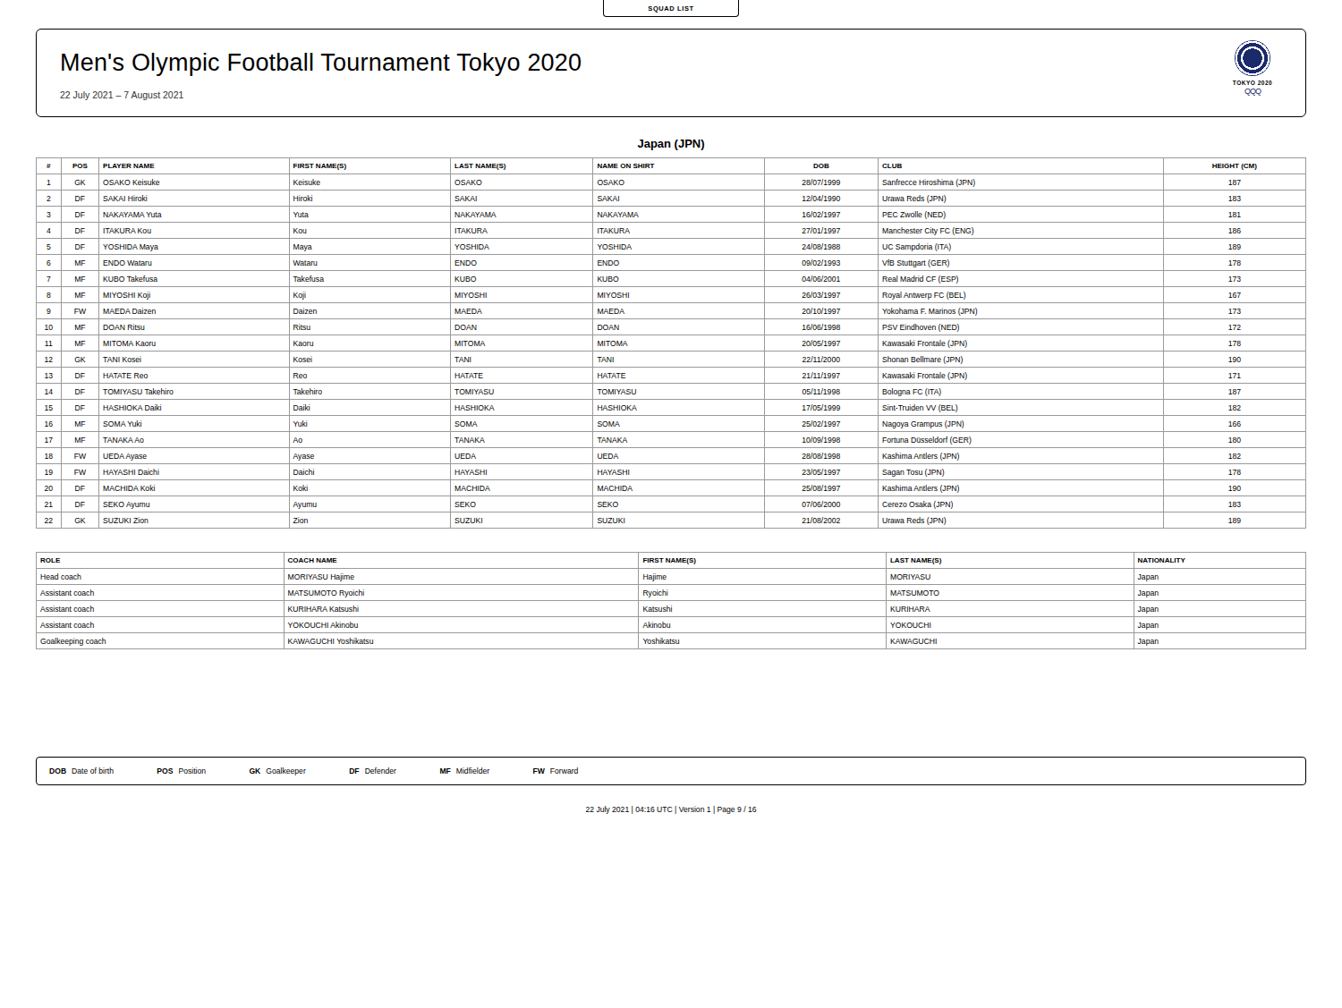SQUAD LIST
TOKYO 2020
QQQ
Men's Olympic Football Tournament Tokyo 2020
22 July 2021 – 7 August 2021
Japan (JPN)
| # | POS | PLAYER NAME | FIRST NAME(S) | LAST NAME(S) | NAME ON SHIRT | DOB | CLUB | HEIGHT (CM) |
| --- | --- | --- | --- | --- | --- | --- | --- | --- |
| 1 | GK | OSAKO Keisuke | Keisuke | OSAKO | OSAKO | 28/07/1999 | Sanfrecce Hiroshima (JPN) | 187 |
| 2 | DF | SAKAI Hiroki | Hiroki | SAKAI | SAKAI | 12/04/1990 | Urawa Reds (JPN) | 183 |
| 3 | DF | NAKAYAMA Yuta | Yuta | NAKAYAMA | NAKAYAMA | 16/02/1997 | PEC Zwolle (NED) | 181 |
| 4 | DF | ITAKURA Kou | Kou | ITAKURA | ITAKURA | 27/01/1997 | Manchester City FC (ENG) | 186 |
| 5 | DF | YOSHIDA Maya | Maya | YOSHIDA | YOSHIDA | 24/08/1988 | UC Sampdoria (ITA) | 189 |
| 6 | MF | ENDO Wataru | Wataru | ENDO | ENDO | 09/02/1993 | VfB Stuttgart (GER) | 178 |
| 7 | MF | KUBO Takefusa | Takefusa | KUBO | KUBO | 04/06/2001 | Real Madrid CF (ESP) | 173 |
| 8 | MF | MIYOSHI Koji | Koji | MIYOSHI | MIYOSHI | 26/03/1997 | Royal Antwerp FC (BEL) | 167 |
| 9 | FW | MAEDA Daizen | Daizen | MAEDA | MAEDA | 20/10/1997 | Yokohama F. Marinos (JPN) | 173 |
| 10 | MF | DOAN Ritsu | Ritsu | DOAN | DOAN | 16/06/1998 | PSV Eindhoven (NED) | 172 |
| 11 | MF | MITOMA Kaoru | Kaoru | MITOMA | MITOMA | 20/05/1997 | Kawasaki Frontale (JPN) | 178 |
| 12 | GK | TANI Kosei | Kosei | TANI | TANI | 22/11/2000 | Shonan Bellmare (JPN) | 190 |
| 13 | DF | HATATE Reo | Reo | HATATE | HATATE | 21/11/1997 | Kawasaki Frontale (JPN) | 171 |
| 14 | DF | TOMIYASU Takehiro | Takehiro | TOMIYASU | TOMIYASU | 05/11/1998 | Bologna FC (ITA) | 187 |
| 15 | DF | HASHIOKA Daiki | Daiki | HASHIOKA | HASHIOKA | 17/05/1999 | Sint-Truiden VV (BEL) | 182 |
| 16 | MF | SOMA Yuki | Yuki | SOMA | SOMA | 25/02/1997 | Nagoya Grampus (JPN) | 166 |
| 17 | MF | TANAKA Ao | Ao | TANAKA | TANAKA | 10/09/1998 | Fortuna Düsseldorf (GER) | 180 |
| 18 | FW | UEDA Ayase | Ayase | UEDA | UEDA | 28/08/1998 | Kashima Antlers (JPN) | 182 |
| 19 | FW | HAYASHI Daichi | Daichi | HAYASHI | HAYASHI | 23/05/1997 | Sagan Tosu (JPN) | 178 |
| 20 | DF | MACHIDA Koki | Koki | MACHIDA | MACHIDA | 25/08/1997 | Kashima Antlers (JPN) | 190 |
| 21 | DF | SEKO Ayumu | Ayumu | SEKO | SEKO | 07/06/2000 | Cerezo Osaka (JPN) | 183 |
| 22 | GK | SUZUKI Zion | Zion | SUZUKI | SUZUKI | 21/08/2002 | Urawa Reds (JPN) | 189 |
| ROLE | COACH NAME | FIRST NAME(S) | LAST NAME(S) | NATIONALITY |
| --- | --- | --- | --- | --- |
| Head coach | MORIYASU Hajime | Hajime | MORIYASU | Japan |
| Assistant coach | MATSUMOTO Ryoichi | Ryoichi | MATSUMOTO | Japan |
| Assistant coach | KURIHARA Katsushi | Katsushi | KURIHARA | Japan |
| Assistant coach | YOKOUCHI Akinobu | Akinobu | YOKOUCHI | Japan |
| Goalkeeping coach | KAWAGUCHI Yoshikatsu | Yoshikatsu | KAWAGUCHI | Japan |
DOB Date of birth POS Position GK Goalkeeper DF Defender MF Midfielder FW Forward
22 July 2021 | 04:16 UTC | Version 1 | Page 9 / 16